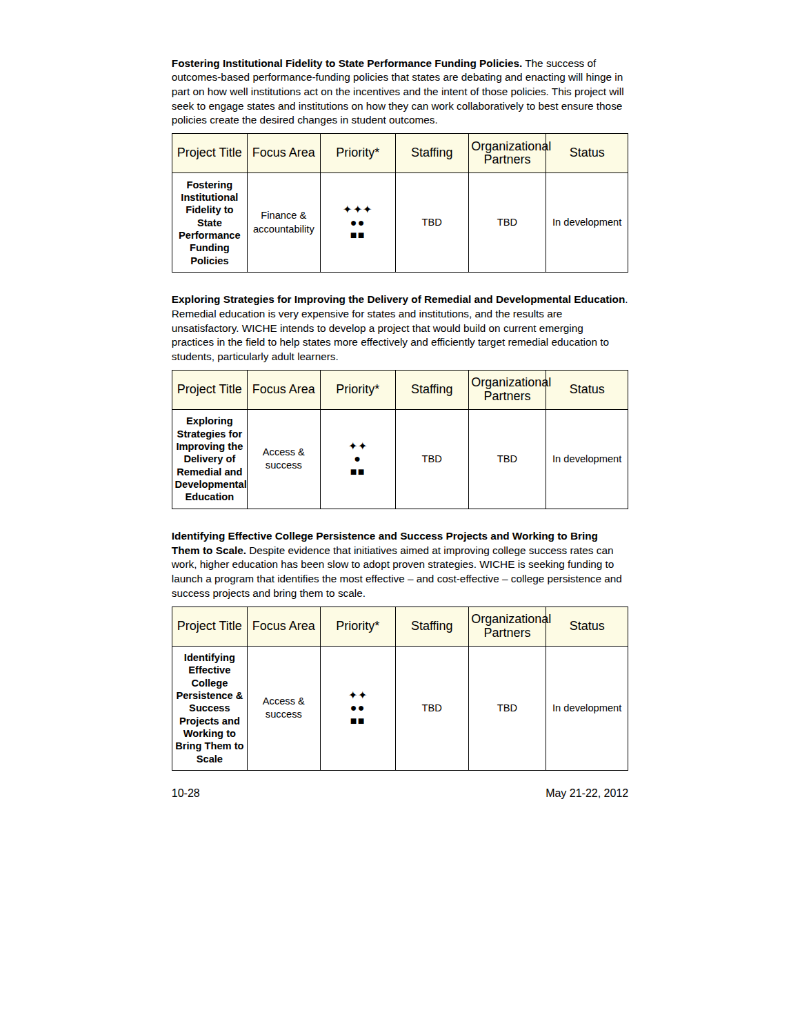Fostering Institutional Fidelity to State Performance Funding Policies. The success of outcomes-based performance-funding policies that states are debating and enacting will hinge in part on how well institutions act on the incentives and the intent of those policies. This project will seek to engage states and institutions on how they can work collaboratively to best ensure those policies create the desired changes in student outcomes.
| Project Title | Focus Area | Priority* | Staffing | Organizational Partners | Status |
| --- | --- | --- | --- | --- | --- |
| Fostering Institutional Fidelity to State Performance Funding Policies | Finance & accountability | ✦✦✦ ●● ■■ | TBD | TBD | In development |
Exploring Strategies for Improving the Delivery of Remedial and Developmental Education. Remedial education is very expensive for states and institutions, and the results are unsatisfactory. WICHE intends to develop a project that would build on current emerging practices in the field to help states more effectively and efficiently target remedial education to students, particularly adult learners.
| Project Title | Focus Area | Priority* | Staffing | Organizational Partners | Status |
| --- | --- | --- | --- | --- | --- |
| Exploring Strategies for Improving the Delivery of Remedial and Developmental Education | Access & success | ✦✦ ● ■■ | TBD | TBD | In development |
Identifying Effective College Persistence and Success Projects and Working to Bring Them to Scale. Despite evidence that initiatives aimed at improving college success rates can work, higher education has been slow to adopt proven strategies. WICHE is seeking funding to launch a program that identifies the most effective – and cost-effective – college persistence and success projects and bring them to scale.
| Project Title | Focus Area | Priority* | Staffing | Organizational Partners | Status |
| --- | --- | --- | --- | --- | --- |
| Identifying Effective College Persistence & Success Projects and Working to Bring Them to Scale | Access & success | ✦✦ ●● ■■ | TBD | TBD | In development |
10-28 May 21-22, 2012